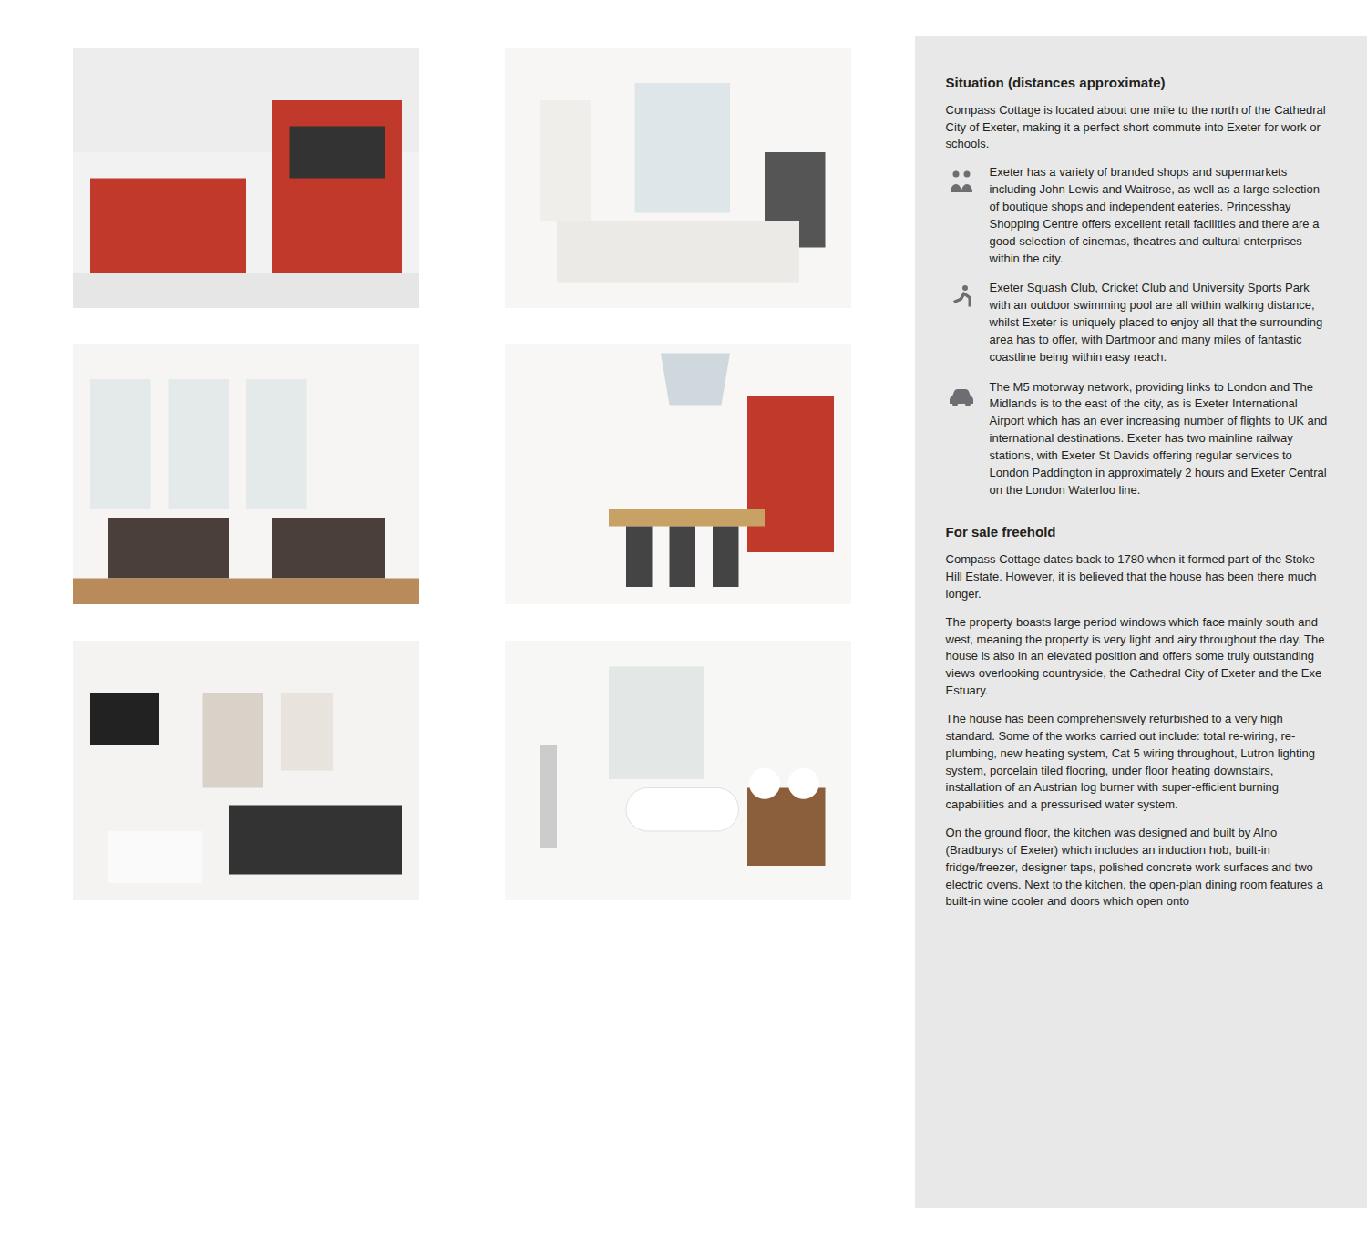Situation (distances approximate)
Compass Cottage is located about one mile to the north of the Cathedral City of Exeter, making it a perfect short commute into Exeter for work or schools.
Exeter has a variety of branded shops and supermarkets including John Lewis and Waitrose, as well as a large selection of boutique shops and independent eateries. Princesshay Shopping Centre offers excellent retail facilities and there are a good selection of cinemas, theatres and cultural enterprises within the city.
Exeter Squash Club, Cricket Club and University Sports Park with an outdoor swimming pool are all within walking distance, whilst Exeter is uniquely placed to enjoy all that the surrounding area has to offer, with Dartmoor and many miles of fantastic coastline being within easy reach.
The M5 motorway network, providing links to London and The Midlands is to the east of the city, as is Exeter International Airport which has an ever increasing number of flights to UK and international destinations. Exeter has two mainline railway stations, with Exeter St Davids offering regular services to London Paddington in approximately 2 hours and Exeter Central on the London Waterloo line.
For sale freehold
Compass Cottage dates back to 1780 when it formed part of the Stoke Hill Estate. However, it is believed that the house has been there much longer.
The property boasts large period windows which face mainly south and west, meaning the property is very light and airy throughout the day. The house is also in an elevated position and offers some truly outstanding views overlooking countryside, the Cathedral City of Exeter and the Exe Estuary.
The house has been comprehensively refurbished to a very high standard. Some of the works carried out include: total re-wiring, re-plumbing, new heating system, Cat 5 wiring throughout, Lutron lighting system, porcelain tiled flooring, under floor heating downstairs, installation of an Austrian log burner with super-efficient burning capabilities and a pressurised water system.
On the ground floor, the kitchen was designed and built by Alno (Bradburys of Exeter) which includes an induction hob, built-in fridge/freezer, designer taps, polished concrete work surfaces and two electric ovens. Next to the kitchen, the open-plan dining room features a built-in wine cooler and doors which open onto